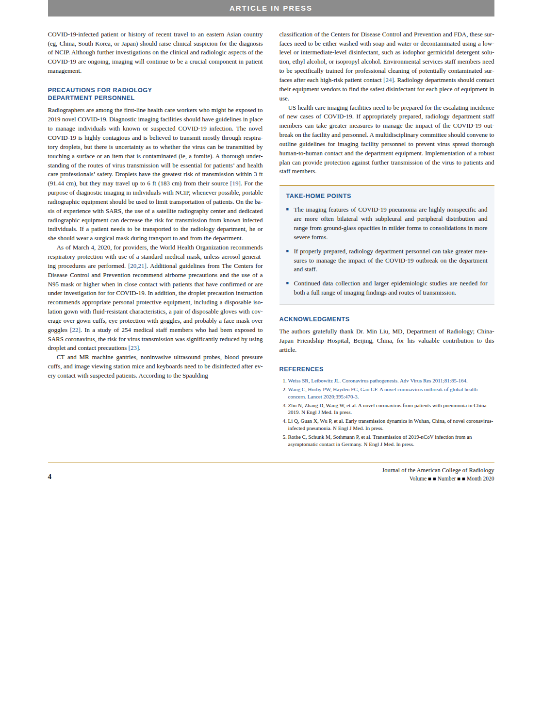ARTICLE IN PRESS
COVID-19-infected patient or history of recent travel to an eastern Asian country (eg, China, South Korea, or Japan) should raise clinical suspicion for the diagnosis of NCIP. Although further investigations on the clinical and radiologic aspects of the COVID-19 are ongoing, imaging will continue to be a crucial component in patient management.
Precautions for Radiology
Department Personnel
Radiographers are among the first-line health care workers who might be exposed to 2019 novel COVID-19. Diagnostic imaging facilities should have guidelines in place to manage individuals with known or suspected COVID-19 infection. The novel COVID-19 is highly contagious and is believed to transmit mostly through respiratory droplets, but there is uncertainty as to whether the virus can be transmitted by touching a surface or an item that is contaminated (ie, a fomite). A thorough understanding of the routes of virus transmission will be essential for patients’ and health care professionals’ safety. Droplets have the greatest risk of transmission within 3 ft (91.44 cm), but they may travel up to 6 ft (183 cm) from their source [19]. For the purpose of diagnostic imaging in individuals with NCIP, whenever possible, portable radiographic equipment should be used to limit transportation of patients. On the basis of experience with SARS, the use of a satellite radiography center and dedicated radiographic equipment can decrease the risk for transmission from known infected individuals. If a patient needs to be transported to the radiology department, he or she should wear a surgical mask during transport to and from the department.
As of March 4, 2020, for providers, the World Health Organization recommends respiratory protection with use of a standard medical mask, unless aerosol-generating procedures are performed. [20,21]. Additional guidelines from The Centers for Disease Control and Prevention recommend airborne precautions and the use of a N95 mask or higher when in close contact with patients that have confirmed or are under investigation for for COVID-19. In addition, the droplet precaution instruction recommends appropriate personal protective equipment, including a disposable isolation gown with fluid-resistant characteristics, a pair of disposable gloves with coverage over gown cuffs, eye protection with goggles, and probably a face mask over goggles [22]. In a study of 254 medical staff members who had been exposed to SARS coronavirus, the risk for virus transmission was significantly reduced by using droplet and contact precautions [23].
CT and MR machine gantries, noninvasive ultrasound probes, blood pressure cuffs, and image viewing station mice and keyboards need to be disinfected after every contact with suspected patients. According to the Spaulding
classification of the Centers for Disease Control and Prevention and FDA, these surfaces need to be either washed with soap and water or decontaminated using a low-level or intermediate-level disinfectant, such as iodophor germicidal detergent solution, ethyl alcohol, or isopropyl alcohol. Environmental services staff members need to be specifically trained for professional cleaning of potentially contaminated surfaces after each high-risk patient contact [24]. Radiology departments should contact their equipment vendors to find the safest disinfectant for each piece of equipment in use.
US health care imaging facilities need to be prepared for the escalating incidence of new cases of COVID-19. If appropriately prepared, radiology department staff members can take greater measures to manage the impact of the COVID-19 outbreak on the facility and personnel. A multidisciplinary committee should convene to outline guidelines for imaging facility personnel to prevent virus spread thorough human-to-human contact and the department equipment. Implementation of a robust plan can provide protection against further transmission of the virus to patients and staff members.
Take-Home Points
The imaging features of COVID-19 pneumonia are highly nonspecific and are more often bilateral with subpleural and peripheral distribution and range from ground-glass opacities in milder forms to consolidations in more severe forms.
If properly prepared, radiology department personnel can take greater measures to manage the impact of the COVID-19 outbreak on the department and staff.
Continued data collection and larger epidemiologic studies are needed for both a full range of imaging findings and routes of transmission.
Acknowledgments
The authors gratefully thank Dr. Min Liu, MD, Department of Radiology; China-Japan Friendship Hospital, Beijing, China, for his valuable contribution to this article.
References
Weiss SR, Leibowitz JL. Coronavirus pathogenesis. Adv Virus Res 2011;81:85-164.
Wang C, Horby PW, Hayden FG, Gao GF. A novel coronavirus outbreak of global health concern. Lancet 2020;395:470-3.
Zhu N, Zhang D, Wang W, et al. A novel coronavirus from patients with pneumonia in China 2019. N Engl J Med. In press.
Li Q, Guan X, Wu P, et al. Early transmission dynamics in Wuhan, China, of novel coronavirus-infected pneumonia. N Engl J Med. In press.
Rothe C, Schunk M, Sothmann P, et al. Transmission of 2019-nCoV infection from an asymptomatic contact in Germany. N Engl J Med. In press.
4
Journal of the American College of Radiology
Volume ■ ■ Number ■ ■ Month 2020